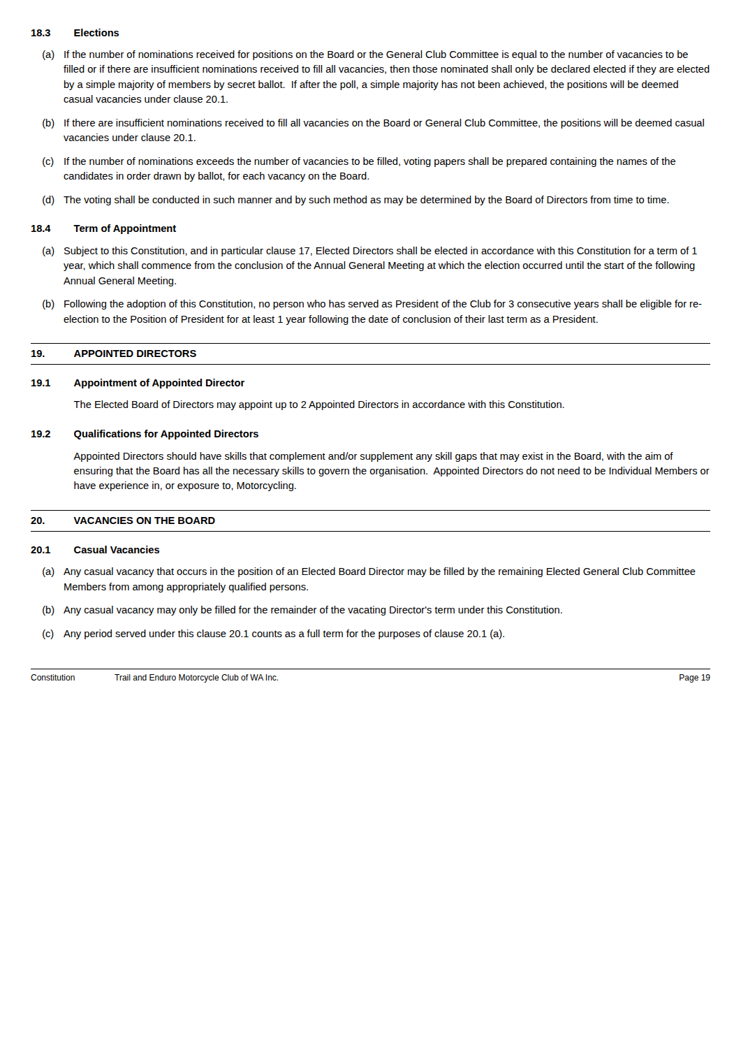18.3 Elections
(a) If the number of nominations received for positions on the Board or the General Club Committee is equal to the number of vacancies to be filled or if there are insufficient nominations received to fill all vacancies, then those nominated shall only be declared elected if they are elected by a simple majority of members by secret ballot. If after the poll, a simple majority has not been achieved, the positions will be deemed casual vacancies under clause 20.1.
(b) If there are insufficient nominations received to fill all vacancies on the Board or General Club Committee, the positions will be deemed casual vacancies under clause 20.1.
(c) If the number of nominations exceeds the number of vacancies to be filled, voting papers shall be prepared containing the names of the candidates in order drawn by ballot, for each vacancy on the Board.
(d) The voting shall be conducted in such manner and by such method as may be determined by the Board of Directors from time to time.
18.4 Term of Appointment
(a) Subject to this Constitution, and in particular clause 17, Elected Directors shall be elected in accordance with this Constitution for a term of 1 year, which shall commence from the conclusion of the Annual General Meeting at which the election occurred until the start of the following Annual General Meeting.
(b) Following the adoption of this Constitution, no person who has served as President of the Club for 3 consecutive years shall be eligible for re-election to the Position of President for at least 1 year following the date of conclusion of their last term as a President.
19. Appointed Directors
19.1 Appointment of Appointed Director
The Elected Board of Directors may appoint up to 2 Appointed Directors in accordance with this Constitution.
19.2 Qualifications for Appointed Directors
Appointed Directors should have skills that complement and/or supplement any skill gaps that may exist in the Board, with the aim of ensuring that the Board has all the necessary skills to govern the organisation. Appointed Directors do not need to be Individual Members or have experience in, or exposure to, Motorcycling.
20. Vacancies on the Board
20.1 Casual Vacancies
(a) Any casual vacancy that occurs in the position of an Elected Board Director may be filled by the remaining Elected General Club Committee Members from among appropriately qualified persons.
(b) Any casual vacancy may only be filled for the remainder of the vacating Director's term under this Constitution.
(c) Any period served under this clause 20.1 counts as a full term for the purposes of clause 20.1 (a).
Constitution
Trail and Enduro Motorcycle Club of WA Inc.
Page 19